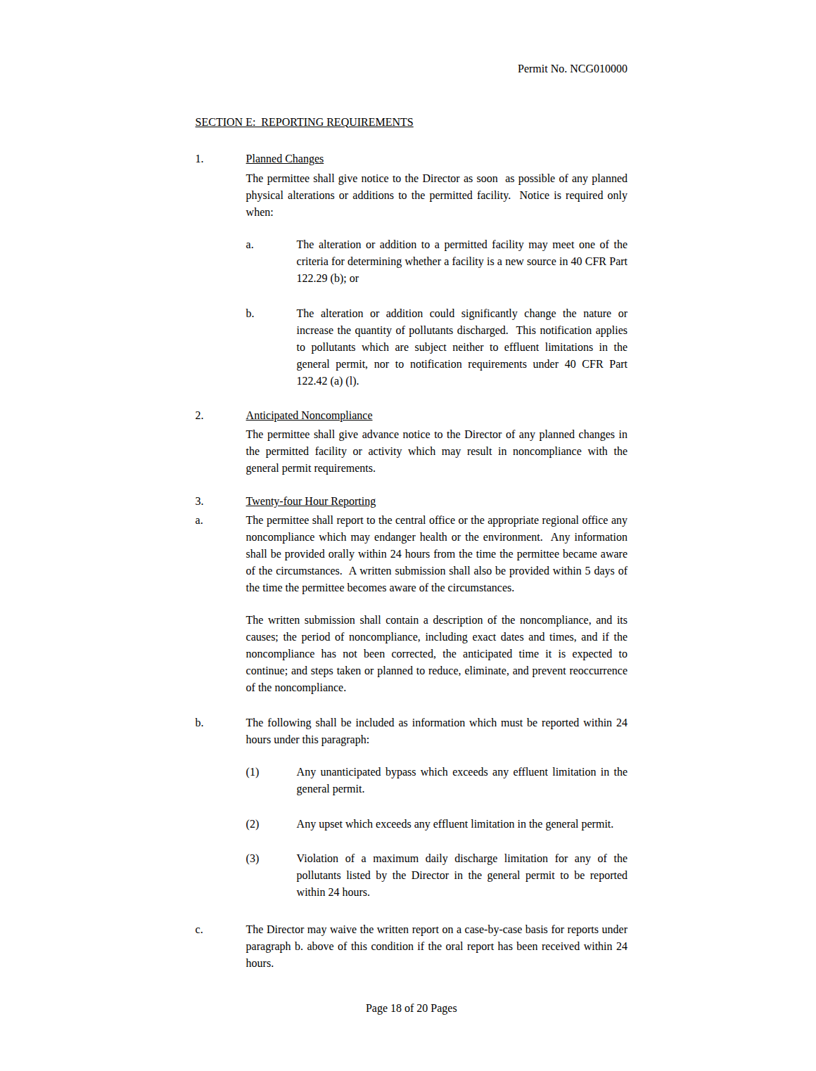Permit No. NCG010000
SECTION E: REPORTING REQUIREMENTS
1.
Planned Changes
The permittee shall give notice to the Director as soon as possible of any planned physical alterations or additions to the permitted facility. Notice is required only when:
a.
The alteration or addition to a permitted facility may meet one of the criteria for determining whether a facility is a new source in 40 CFR Part 122.29 (b); or
b.
The alteration or addition could significantly change the nature or increase the quantity of pollutants discharged. This notification applies to pollutants which are subject neither to effluent limitations in the general permit, nor to notification requirements under 40 CFR Part 122.42 (a) (l).
2.
Anticipated Noncompliance
The permittee shall give advance notice to the Director of any planned changes in the permitted facility or activity which may result in noncompliance with the general permit requirements.
3.
Twenty-four Hour Reporting
a.
The permittee shall report to the central office or the appropriate regional office any noncompliance which may endanger health or the environment. Any information shall be provided orally within 24 hours from the time the permittee became aware of the circumstances. A written submission shall also be provided within 5 days of the time the permittee becomes aware of the circumstances.
The written submission shall contain a description of the noncompliance, and its causes; the period of noncompliance, including exact dates and times, and if the noncompliance has not been corrected, the anticipated time it is expected to continue; and steps taken or planned to reduce, eliminate, and prevent reoccurrence of the noncompliance.
b.
The following shall be included as information which must be reported within 24 hours under this paragraph:
(1)
Any unanticipated bypass which exceeds any effluent limitation in the general permit.
(2)
Any upset which exceeds any effluent limitation in the general permit.
(3)
Violation of a maximum daily discharge limitation for any of the pollutants listed by the Director in the general permit to be reported within 24 hours.
c.
The Director may waive the written report on a case-by-case basis for reports under paragraph b. above of this condition if the oral report has been received within 24 hours.
Page 18 of 20 Pages